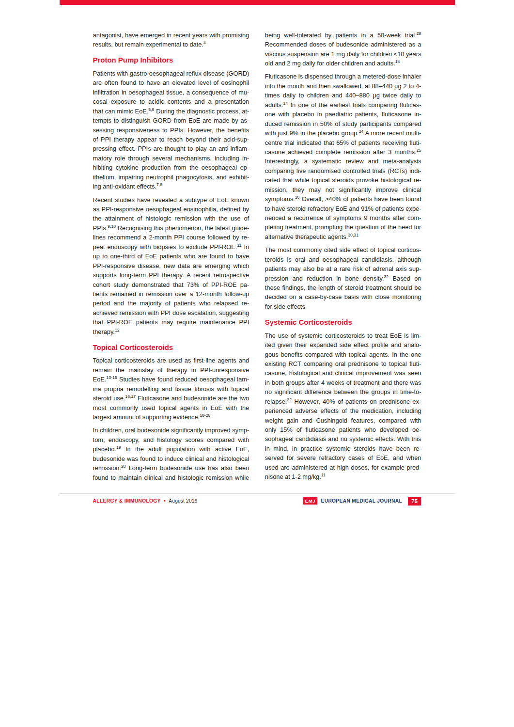antagonist, have emerged in recent years with promising results, but remain experimental to date.4
Proton Pump Inhibitors
Patients with gastro-oesophageal reflux disease (GORD) are often found to have an elevated level of eosinophil infiltration in oesophageal tissue, a consequence of mucosal exposure to acidic contents and a presentation that can mimic EoE.5,6 During the diagnostic process, attempts to distinguish GORD from EoE are made by assessing responsiveness to PPIs. However, the benefits of PPI therapy appear to reach beyond their acid-suppressing effect. PPIs are thought to play an anti-inflammatory role through several mechanisms, including inhibiting cytokine production from the oesophageal epithelium, impairing neutrophil phagocytosis, and exhibiting anti-oxidant effects.7,8
Recent studies have revealed a subtype of EoE known as PPI-responsive oesophageal eosinophilia, defined by the attainment of histologic remission with the use of PPIs.9,10 Recognising this phenomenon, the latest guidelines recommend a 2-month PPI course followed by repeat endoscopy with biopsies to exclude PPI-ROE.11 In up to one-third of EoE patients who are found to have PPI-responsive disease, new data are emerging which supports long-term PPI therapy. A recent retrospective cohort study demonstrated that 73% of PPI-ROE patients remained in remission over a 12-month follow-up period and the majority of patients who relapsed re-achieved remission with PPI dose escalation, suggesting that PPI-ROE patients may require maintenance PPI therapy.12
Topical Corticosteroids
Topical corticosteroids are used as first-line agents and remain the mainstay of therapy in PPI-unresponsive EoE.13-15 Studies have found reduced oesophageal lamina propria remodelling and tissue fibrosis with topical steroid use.16,17 Fluticasone and budesonide are the two most commonly used topical agents in EoE with the largest amount of supporting evidence.18-28
In children, oral budesonide significantly improved symptom, endoscopy, and histology scores compared with placebo.19 In the adult population with active EoE, budesonide was found to induce clinical and histological remission.20 Long-term budesonide use has also been found to maintain clinical and histologic remission while being well-tolerated by patients in a 50-week trial.29 Recommended doses of budesonide administered as a viscous suspension are 1 mg daily for children <10 years old and 2 mg daily for older children and adults.14
Fluticasone is dispensed through a metered-dose inhaler into the mouth and then swallowed, at 88–440 µg 2 to 4-times daily to children and 440–880 µg twice daily to adults.14 In one of the earliest trials comparing fluticasone with placebo in paediatric patients, fluticasone induced remission in 50% of study participants compared with just 9% in the placebo group.24 A more recent multicentre trial indicated that 65% of patients receiving fluticasone achieved complete remission after 3 months.25 Interestingly, a systematic review and meta-analysis comparing five randomised controlled trials (RCTs) indicated that while topical steroids provoke histological remission, they may not significantly improve clinical symptoms.30 Overall, >40% of patients have been found to have steroid refractory EoE and 91% of patients experienced a recurrence of symptoms 9 months after completing treatment, prompting the question of the need for alternative therapeutic agents.30,31
The most commonly cited side effect of topical corticosteroids is oral and oesophageal candidiasis, although patients may also be at a rare risk of adrenal axis suppression and reduction in bone density.32 Based on these findings, the length of steroid treatment should be decided on a case-by-case basis with close monitoring for side effects.
Systemic Corticosteroids
The use of systemic corticosteroids to treat EoE is limited given their expanded side effect profile and analogous benefits compared with topical agents. In the one existing RCT comparing oral prednisone to topical fluticasone, histological and clinical improvement was seen in both groups after 4 weeks of treatment and there was no significant difference between the groups in time-to-relapse.22 However, 40% of patients on prednisone experienced adverse effects of the medication, including weight gain and Cushingoid features, compared with only 15% of fluticasone patients who developed oesophageal candidiasis and no systemic effects. With this in mind, in practice systemic steroids have been reserved for severe refractory cases of EoE, and when used are administered at high doses, for example prednisone at 1-2 mg/kg.11
ALLERGY & IMMUNOLOGY • August 2016
EMJ European Medical Journal 75